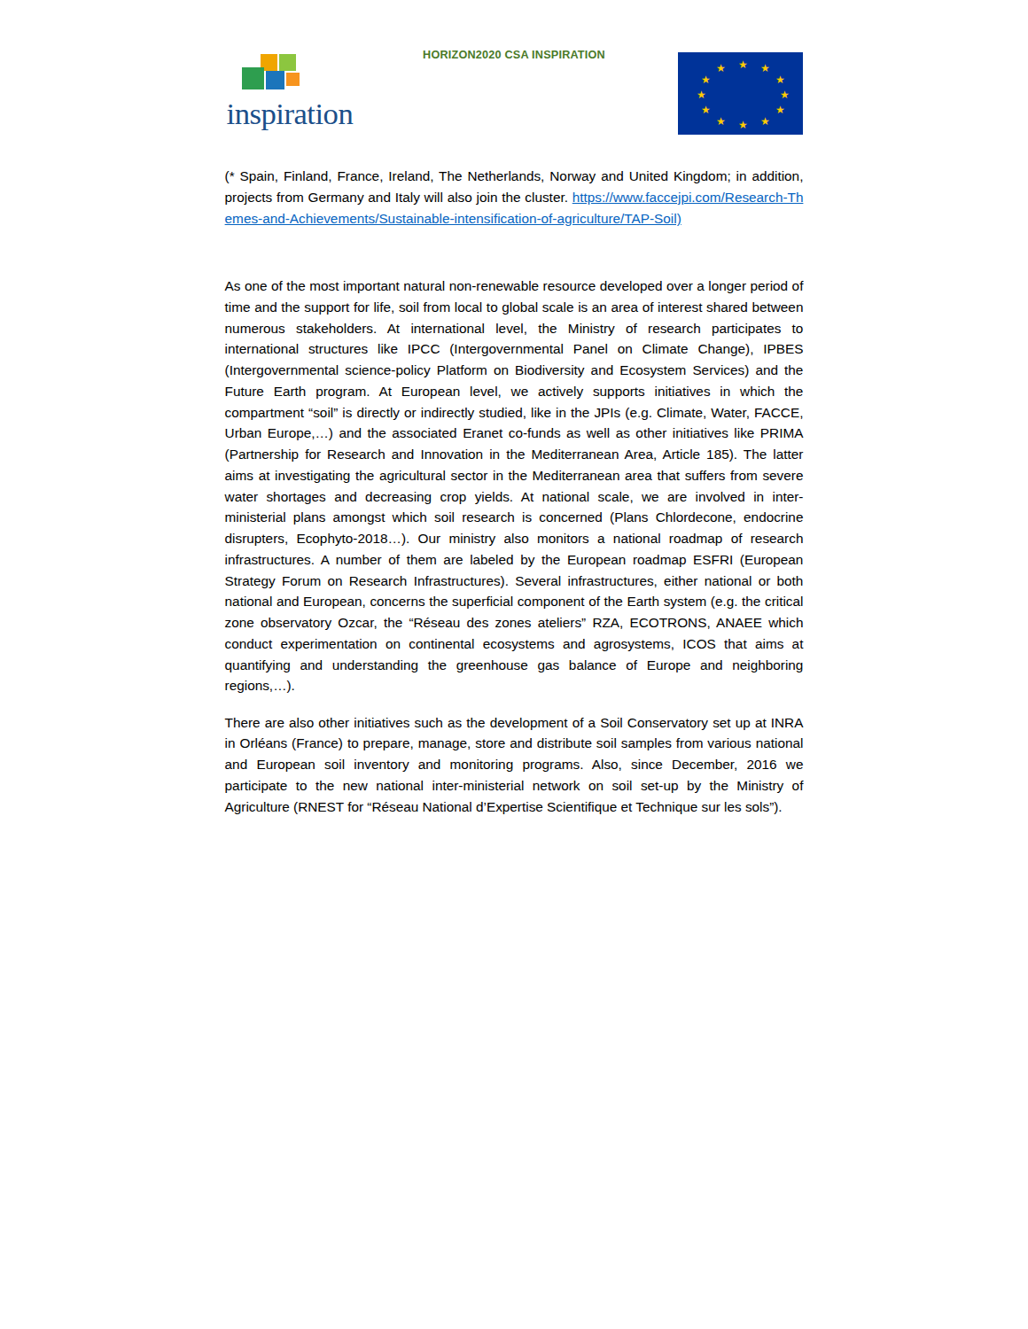HORIZON2020 CSA INSPIRATION
inspiration
★ ★ ★ ★ ★ ★ ★ ★ ★ ★ ★ ★
(* Spain, Finland, France, Ireland, The Netherlands, Norway and United Kingdom; in addition, projects from Germany and Italy will also join the cluster. https://www.faccejpi.com/Research-Themes-and-Achievements/Sustainable-intensification-of-agriculture/TAP-Soil)
As one of the most important natural non-renewable resource developed over a longer period of time and the support for life, soil from local to global scale is an area of interest shared between numerous stakeholders. At international level, the Ministry of research participates to international structures like IPCC (Intergovernmental Panel on Climate Change), IPBES (Intergovernmental science-policy Platform on Biodiversity and Ecosystem Services) and the Future Earth program. At European level, we actively supports initiatives in which the compartment “soil” is directly or indirectly studied, like in the JPIs (e.g. Climate, Water, FACCE, Urban Europe,…) and the associated Eranet co-funds as well as other initiatives like PRIMA (Partnership for Research and Innovation in the Mediterranean Area, Article 185). The latter aims at investigating the agricultural sector in the Mediterranean area that suffers from severe water shortages and decreasing crop yields. At national scale, we are involved in inter-ministerial plans amongst which soil research is concerned (Plans Chlordecone, endocrine disrupters, Ecophyto-2018…). Our ministry also monitors a national roadmap of research infrastructures. A number of them are labeled by the European roadmap ESFRI (European Strategy Forum on Research Infrastructures). Several infrastructures, either national or both national and European, concerns the superficial component of the Earth system (e.g. the critical zone observatory Ozcar, the “Réseau des zones ateliers” RZA, ECOTRONS, ANAEE which conduct experimentation on continental ecosystems and agrosystems, ICOS that aims at quantifying and understanding the greenhouse gas balance of Europe and neighboring regions,…).
There are also other initiatives such as the development of a Soil Conservatory set up at INRA in Orléans (France) to prepare, manage, store and distribute soil samples from various national and European soil inventory and monitoring programs. Also, since December, 2016 we participate to the new national inter-ministerial network on soil set-up by the Ministry of Agriculture (RNEST for “Réseau National d’Expertise Scientifique et Technique sur les sols”).